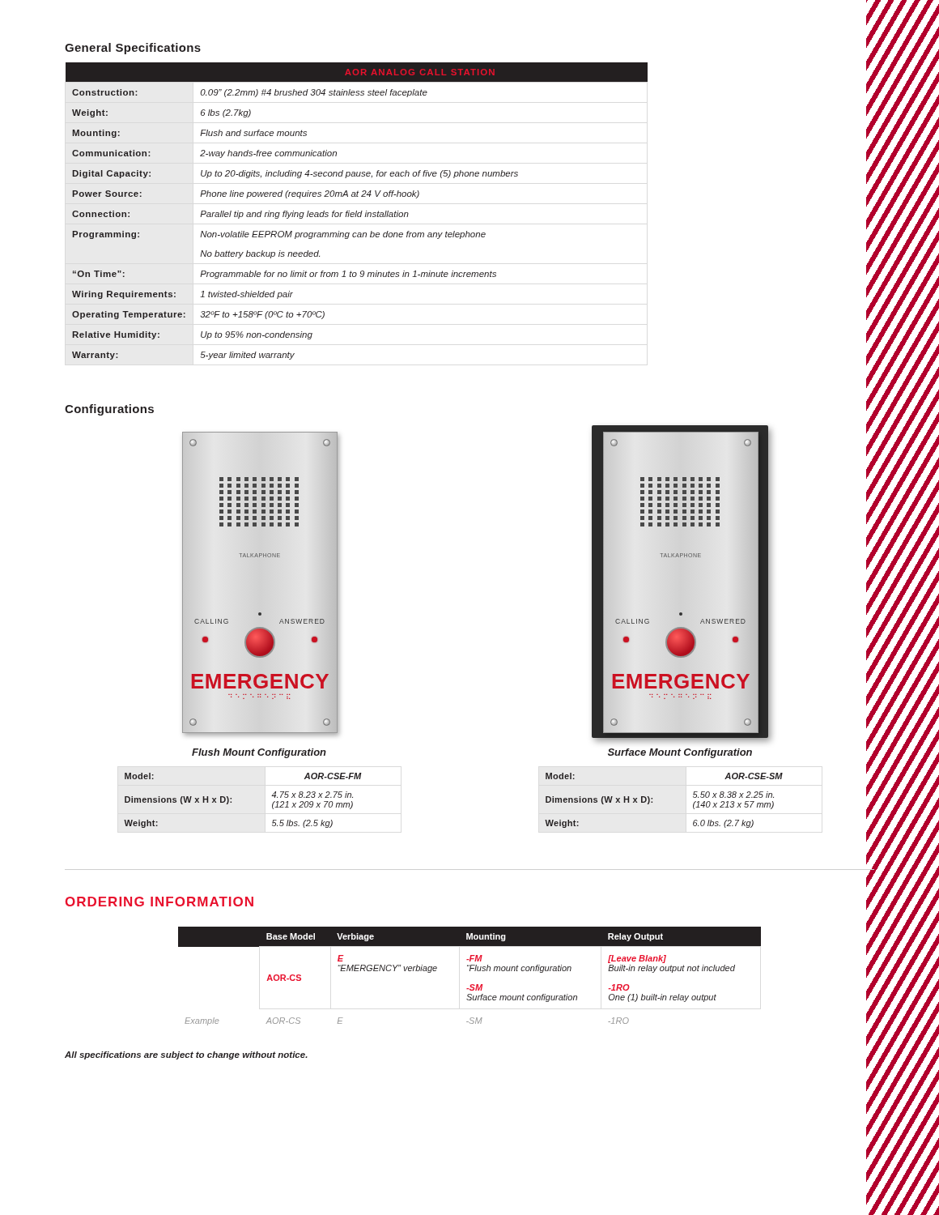General Specifications
| | AOR ANALOG CALL STATION |
| --- | --- |
| Construction: | 0.09” (2.2mm) #4 brushed 304 stainless steel faceplate |
| Weight: | 6 lbs (2.7kg) |
| Mounting: | Flush and surface mounts |
| Communication: | 2-way hands-free communication |
| Digital Capacity: | Up to 20-digits, including 4-second pause, for each of five (5) phone numbers |
| Power Source: | Phone line powered (requires 20mA at 24 V off-hook) |
| Connection: | Parallel tip and ring flying leads for field installation |
| Programming: | Non-volatile EEPROM programming can be done from any telephone No battery backup is needed. |
| “On Time”: | Programmable for no limit or from 1 to 9 minutes in 1-minute increments |
| Wiring Requirements: | 1 twisted-shielded pair |
| Operating Temperature: | 32ºF to +158ºF (0ºC to +70ºC) |
| Relative Humidity: | Up to 95% non-condensing |
| Warranty: | 5-year limited warranty |
Configurations
TALKAPHONE
CALLING ANSWERED
EMERGENCY
⠙⠑⠍⠑⠛⠑⠝⠉⠯
Flush Mount Configuration
| Model: | AOR-CSE-FM |
| Dimensions (W x H x D): | 4.75 x 8.23 x 2.75 in. (121 x 209 x 70 mm) |
| Weight: | 5.5 lbs. (2.5 kg) |
TALKAPHONE
CALLING ANSWERED
EMERGENCY
⠙⠑⠍⠑⠛⠑⠝⠉⠯
Surface Mount Configuration
| Model: | AOR-CSE-SM |
| Dimensions (W x H x D): | 5.50 x 8.38 x 2.25 in. (140 x 213 x 57 mm) |
| Weight: | 6.0 lbs. (2.7 kg) |
ORDERING INFORMATION
| | Base Model | Verbiage | Mounting | Relay Output |
| --- | --- | --- | --- | --- |
| | AOR-CS | E “EMERGENCY” verbiage | -FM “Flush mount configuration -SM Surface mount configuration | [Leave Blank] Built-in relay output not included -1RO One (1) built-in relay output |
| Example | AOR-CS | E | -SM | -1RO |
All specifications are subject to change without notice.